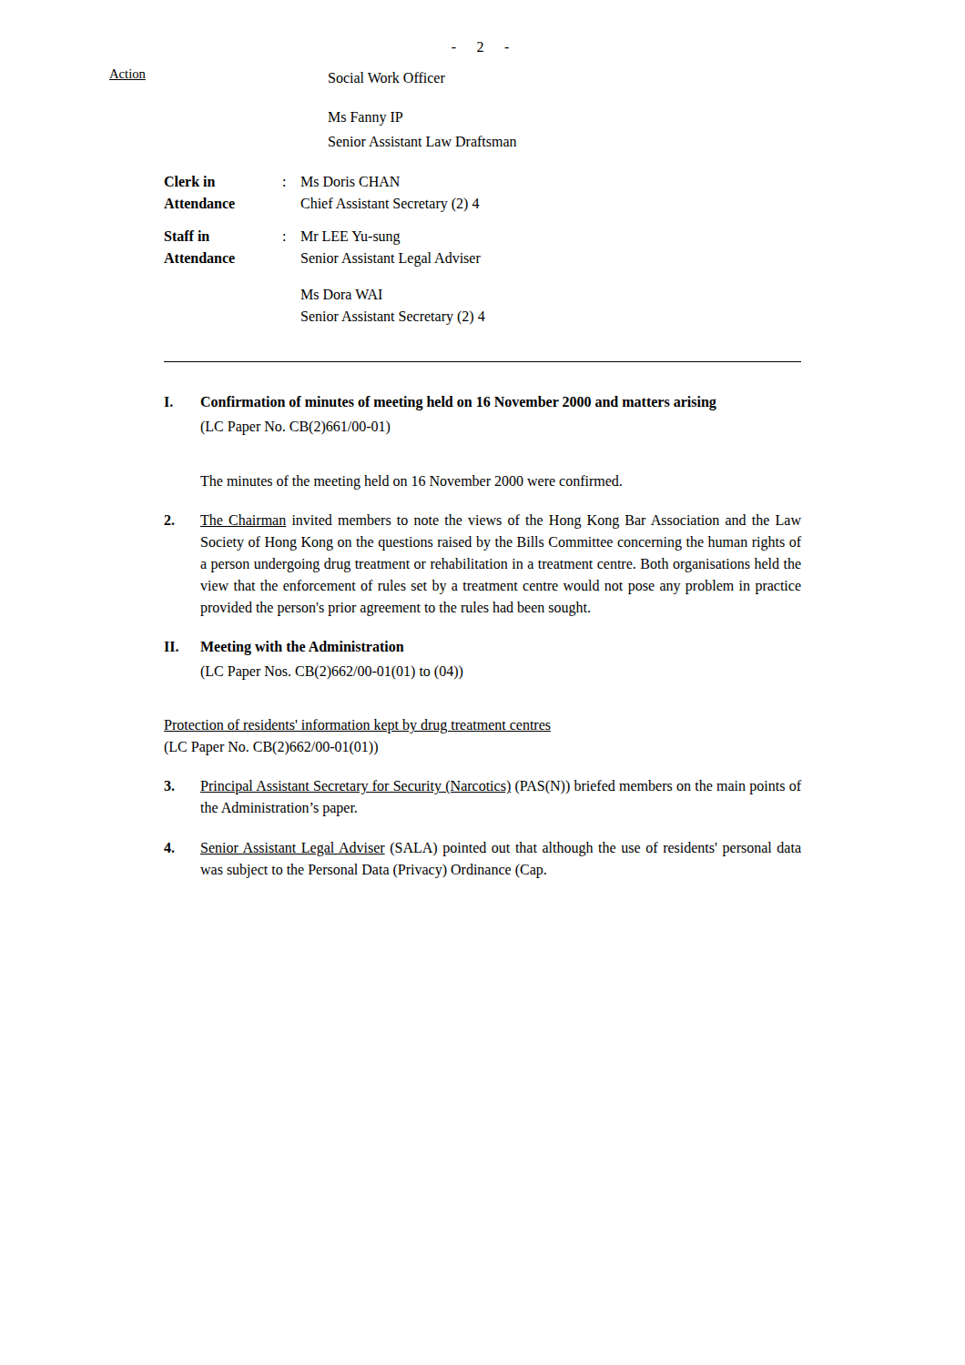- 2 -
Action
Social Work Officer
Ms Fanny IP
Senior Assistant Law Draftsman
| Clerk in Attendance | : | Ms Doris CHAN Chief Assistant Secretary (2) 4 |
| Staff in Attendance | : | Mr LEE Yu-sung Senior Assistant Legal Adviser Ms Dora WAI Senior Assistant Secretary (2) 4 |
I.
Confirmation of minutes of meeting held on 16 November 2000 and matters arising
(LC Paper No. CB(2)661/00-01)
The minutes of the meeting held on 16 November 2000 were confirmed.
2.
The Chairman invited members to note the views of the Hong Kong Bar Association and the Law Society of Hong Kong on the questions raised by the Bills Committee concerning the human rights of a person undergoing drug treatment or rehabilitation in a treatment centre. Both organisations held the view that the enforcement of rules set by a treatment centre would not pose any problem in practice provided the person's prior agreement to the rules had been sought.
II.
Meeting with the Administration
(LC Paper Nos. CB(2)662/00-01(01) to (04))
Protection of residents' information kept by drug treatment centres
(LC Paper No. CB(2)662/00-01(01))
3.
Principal Assistant Secretary for Security (Narcotics) (PAS(N)) briefed members on the main points of the Administration’s paper.
4.
Senior Assistant Legal Adviser (SALA) pointed out that although the use of residents' personal data was subject to the Personal Data (Privacy) Ordinance (Cap.